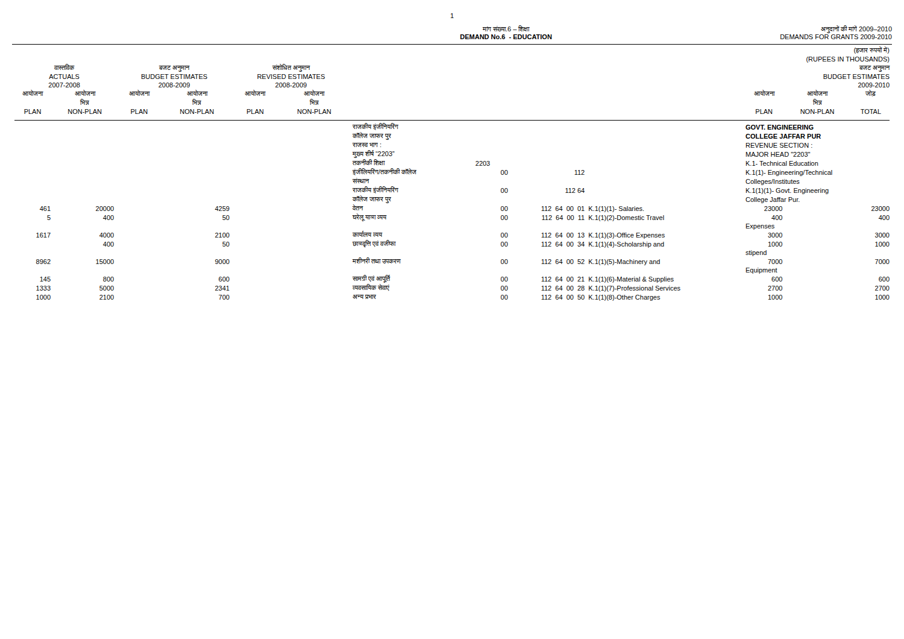1
मांग संख्या.6 – शिक्षा
DEMAND No.6 - EDUCATION
अनुदानों की मांगें 2009–2010
DEMANDS FOR GRANTS 2009-2010
| | | (हजार रुपयों में) |
| | | (RUPEES IN THOUSANDS) |
| वास्तविक | बजट अनुमान | संशोधित अनुमान | | बजट अनुमान |
| ACTUALS | BUDGET ESTIMATES | REVISED ESTIMATES | | BUDGET ESTIMATES |
| 2007-2008 | 2008-2009 | 2008-2009 | | 2009-2010 |
| आयोजना | आयोजना | आयोजना | आयोजना | आयोजना | आयोजना | | आयोजना | आयोजना | जोड़ |
| | भिन्न | | भिन्न | | भिन्न | | | भिन्न | |
| PLAN | NON-PLAN | PLAN | NON-PLAN | PLAN | NON-PLAN | | PLAN | NON-PLAN | TOTAL |
| | राजकीय इंजीनियरिंग | | GOVT. ENGINEERING |
| | कॉलेज जाफर पुर | | COLLEGE JAFFAR PUR |
| | राजस्व भाग : | | REVENUE SECTION : |
| | मुख्य शीर्ष “2203” | | MAJOR HEAD "2203" |
| | तकनीकी शिक्षा | 2203 | | K.1- Technical Education |
| | इंजीलियरिंग/तकनीकी कॉलेज | | 00 | 112 | | K.1(1)- Engineering/Technical |
| | संस्थान | | Colleges/Institutes |
| | राजकीय इंजीनियरिंग | | 00 | 112 64 | | K.1(1)(1)- Govt. Engineering |
| | कॉलेज जाफर पुर | | College Jaffar Pur. |
| 461 | 20000 | | 4259 | | | वेतन | | 00 | 112 64 00 01 | K.1(1)(1)- Salaries. | 23000 | | 23000 |
| 5 | 400 | | 50 | | | घरेलू यात्रा व्यय | | 00 | 112 64 00 11 | K.1(1)(2)-Domestic Travel | 400 | | 400 |
| | Expenses |
| 1617 | 4000 | | 2100 | | | कार्यालय व्यय | | 00 | 112 64 00 13 | K.1(1)(3)-Office Expenses | 3000 | | 3000 |
| | 400 | | 50 | | | छात्रवृत्ति एवं वजीफा | | 00 | 112 64 00 34 | K.1(1)(4)-Scholarship and | 1000 | | 1000 |
| | stipend |
| 8962 | 15000 | | 9000 | | | मशीनरी तथा उपकरण | | 00 | 112 64 00 52 | K.1(1)(5)-Machinery and | 7000 | | 7000 |
| | Equipment |
| 145 | 800 | | 600 | | | सामग्री एवं आपूर्ति | | 00 | 112 64 00 21 | K.1(1)(6)-Material & Supplies | 600 | | 600 |
| 1333 | 5000 | | 2341 | | | व्यवसायिक सेवाएं | | 00 | 112 64 00 28 | K.1(1)(7)-Professional Services | 2700 | | 2700 |
| 1000 | 2100 | | 700 | | | अन्य प्रभार | | 00 | 112 64 00 50 | K.1(1)(8)-Other Charges | 1000 | | 1000 |